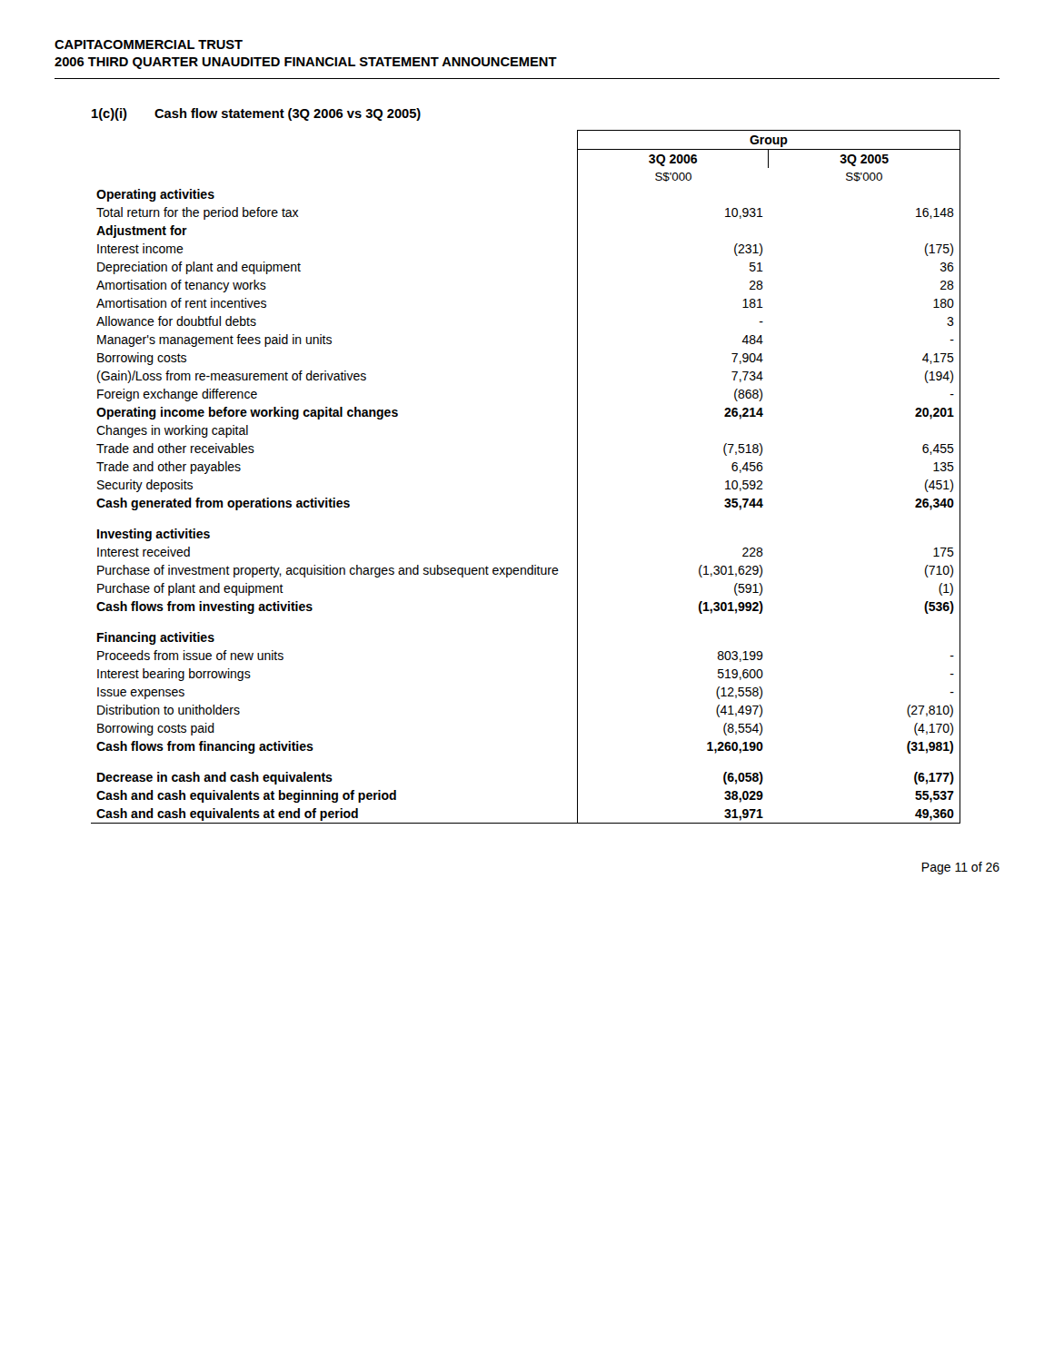CAPITACOMMERCIAL TRUST
2006 THIRD QUARTER UNAUDITED FINANCIAL STATEMENT ANNOUNCEMENT
1(c)(i) Cash flow statement (3Q 2006 vs 3Q 2005)
| | Group |
| | 3Q 2006 | 3Q 2005 |
| | S$'000 | S$'000 |
| Operating activities | | |
| Total return for the period before tax | 10,931 | 16,148 |
| Adjustment for | | |
| Interest income | (231) | (175) |
| Depreciation of plant and equipment | 51 | 36 |
| Amortisation of tenancy works | 28 | 28 |
| Amortisation of rent incentives | 181 | 180 |
| Allowance for doubtful debts | - | 3 |
| Manager's management fees paid in units | 484 | - |
| Borrowing costs | 7,904 | 4,175 |
| (Gain)/Loss from re-measurement of derivatives | 7,734 | (194) |
| Foreign exchange difference | (868) | - |
| Operating income before working capital changes | 26,214 | 20,201 |
| Changes in working capital | | |
| Trade and other receivables | (7,518) | 6,455 |
| Trade and other payables | 6,456 | 135 |
| Security deposits | 10,592 | (451) |
| Cash generated from operations activities | 35,744 | 26,340 |
| Investing activities | | |
| Interest received | 228 | 175 |
| Purchase of investment property, acquisition charges and subsequent expenditure | (1,301,629) | (710) |
| Purchase of plant and equipment | (591) | (1) |
| Cash flows from investing activities | (1,301,992) | (536) |
| Financing activities | | |
| Proceeds from issue of new units | 803,199 | - |
| Interest bearing borrowings | 519,600 | - |
| Issue expenses | (12,558) | - |
| Distribution to unitholders | (41,497) | (27,810) |
| Borrowing costs paid | (8,554) | (4,170) |
| Cash flows from financing activities | 1,260,190 | (31,981) |
| Decrease in cash and cash equivalents | (6,058) | (6,177) |
| Cash and cash equivalents at beginning of period | 38,029 | 55,537 |
| Cash and cash equivalents at end of period | 31,971 | 49,360 |
Page 11 of 26